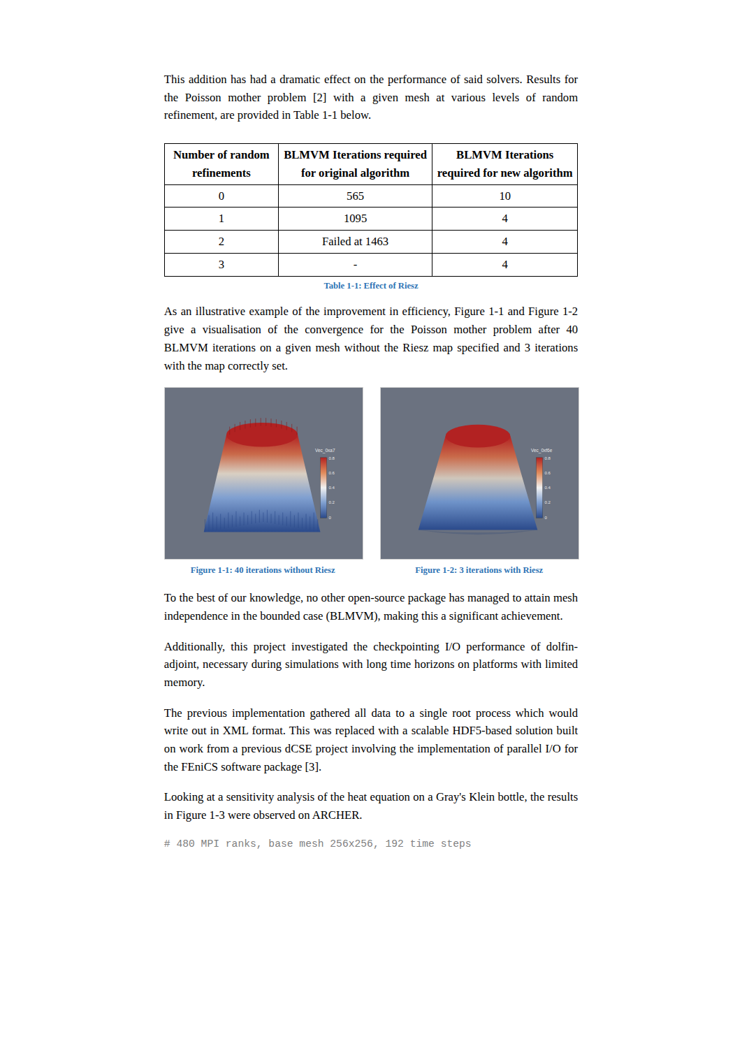This addition has had a dramatic effect on the performance of said solvers. Results for the Poisson mother problem [2] with a given mesh at various levels of random refinement, are provided in Table 1-1 below.
| Number of random refinements | BLMVM Iterations required for original algorithm | BLMVM Iterations required for new algorithm |
| --- | --- | --- |
| 0 | 565 | 10 |
| 1 | 1095 | 4 |
| 2 | Failed at 1463 | 4 |
| 3 | - | 4 |
Table 1-1: Effect of Riesz
As an illustrative example of the improvement in efficiency, Figure 1-1 and Figure 1-2 give a visualisation of the convergence for the Poisson mother problem after 40 BLMVM iterations on a given mesh without the Riesz map specified and 3 iterations with the map correctly set.
Vec_0xa7 0.8 0.6 0.4 0.2 0
Figure 1-1: 40 iterations without Riesz
Vec_0xf6e 0.8 0.6 0.4 0.2 0
Figure 1-2: 3 iterations with Riesz
To the best of our knowledge, no other open-source package has managed to attain mesh independence in the bounded case (BLMVM), making this a significant achievement.
Additionally, this project investigated the checkpointing I/O performance of dolfin-adjoint, necessary during simulations with long time horizons on platforms with limited memory.
The previous implementation gathered all data to a single root process which would write out in XML format. This was replaced with a scalable HDF5-based solution built on work from a previous dCSE project involving the implementation of parallel I/O for the FEniCS software package [3].
Looking at a sensitivity analysis of the heat equation on a Gray's Klein bottle, the results in Figure 1-3 were observed on ARCHER.
# 480 MPI ranks, base mesh 256x256, 192 time steps